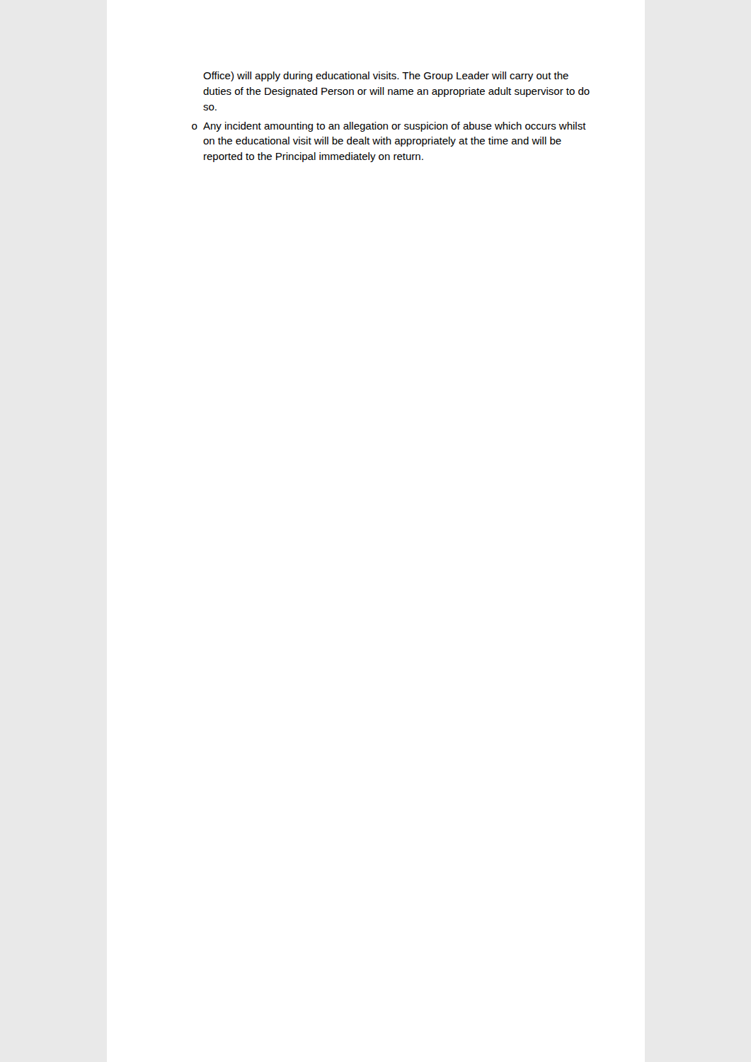Office) will apply during educational visits. The Group Leader will carry out the duties of the Designated Person or will name an appropriate adult supervisor to do so.
Any incident amounting to an allegation or suspicion of abuse which occurs whilst on the educational visit will be dealt with appropriately at the time and will be reported to the Principal immediately on return.